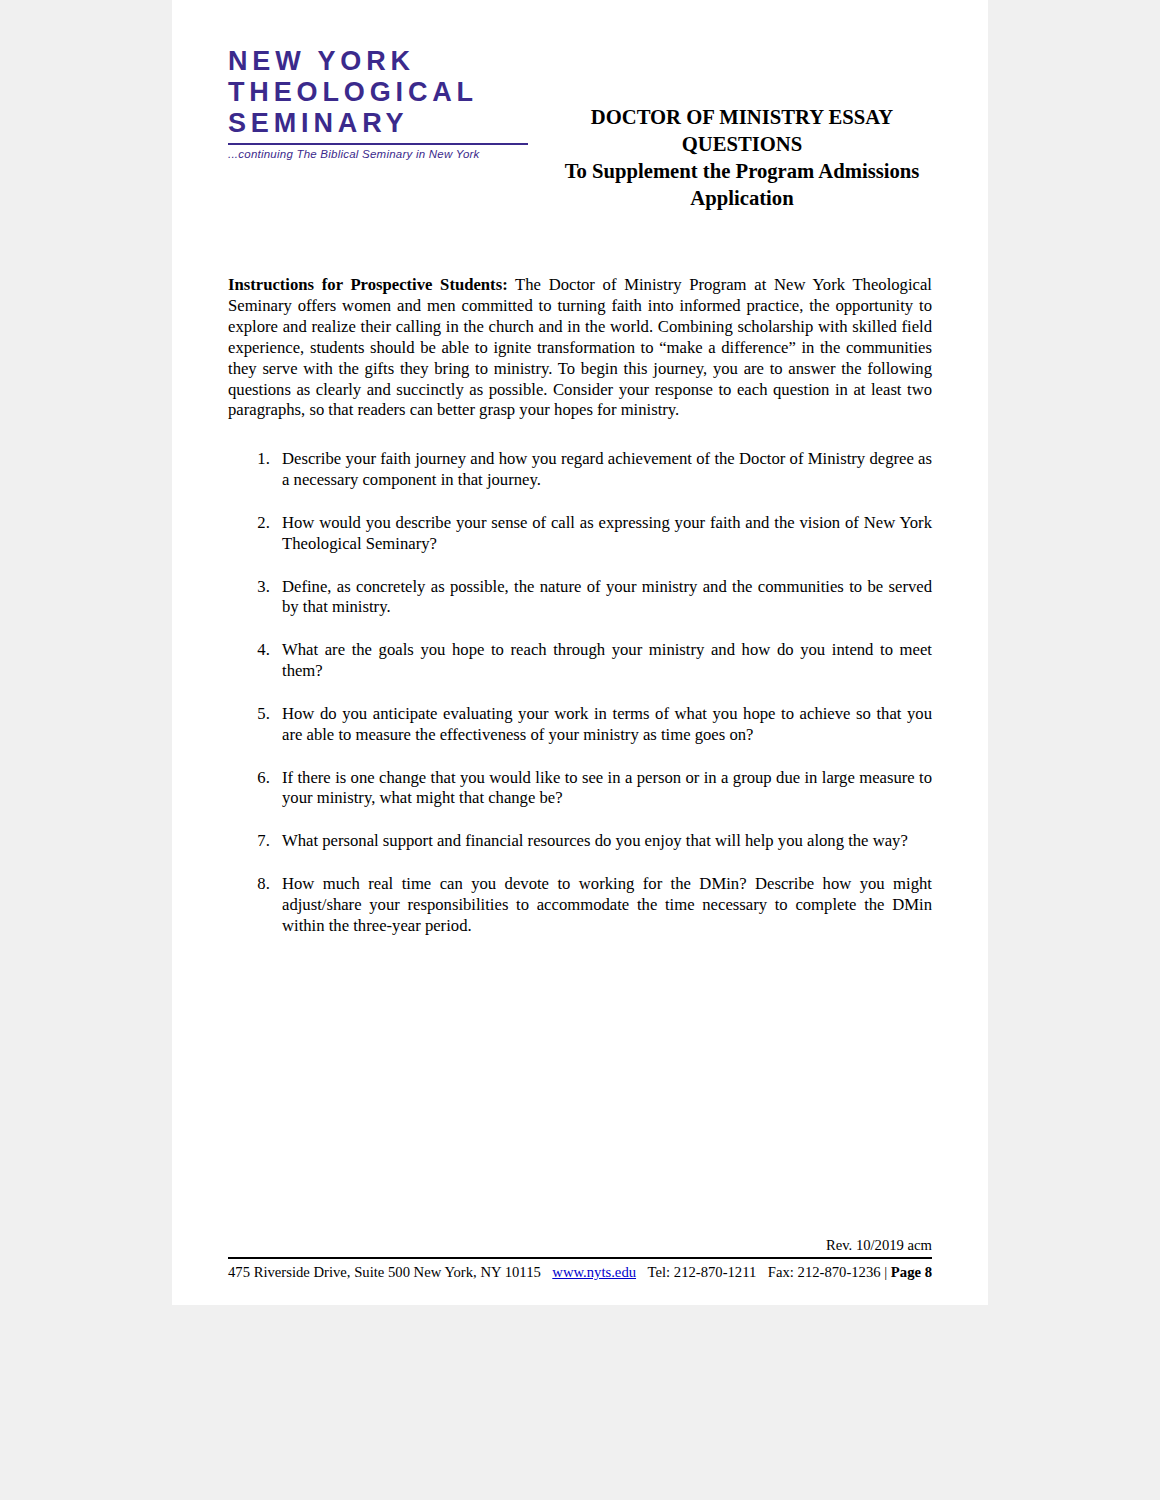NEW YORK
THEOLOGICAL
SEMINARY
...continuing The Biblical Seminary in New York
DOCTOR OF MINISTRY ESSAY QUESTIONS
To Supplement the Program Admissions Application
Instructions for Prospective Students: The Doctor of Ministry Program at New York Theological Seminary offers women and men committed to turning faith into informed practice, the opportunity to explore and realize their calling in the church and in the world. Combining scholarship with skilled field experience, students should be able to ignite transformation to “make a difference” in the communities they serve with the gifts they bring to ministry. To begin this journey, you are to answer the following questions as clearly and succinctly as possible. Consider your response to each question in at least two paragraphs, so that readers can better grasp your hopes for ministry.
Describe your faith journey and how you regard achievement of the Doctor of Ministry degree as a necessary component in that journey.
How would you describe your sense of call as expressing your faith and the vision of New York Theological Seminary?
Define, as concretely as possible, the nature of your ministry and the communities to be served by that ministry.
What are the goals you hope to reach through your ministry and how do you intend to meet them?
How do you anticipate evaluating your work in terms of what you hope to achieve so that you are able to measure the effectiveness of your ministry as time goes on?
If there is one change that you would like to see in a person or in a group due in large measure to your ministry, what might that change be?
What personal support and financial resources do you enjoy that will help you along the way?
How much real time can you devote to working for the DMin? Describe how you might adjust/share your responsibilities to accommodate the time necessary to complete the DMin within the three-year period.
Rev. 10/2019 acm
475 Riverside Drive, Suite 500 New York, NY 10115 www.nyts.edu Tel: 212-870-1211 Fax: 212-870-1236 | Page 8